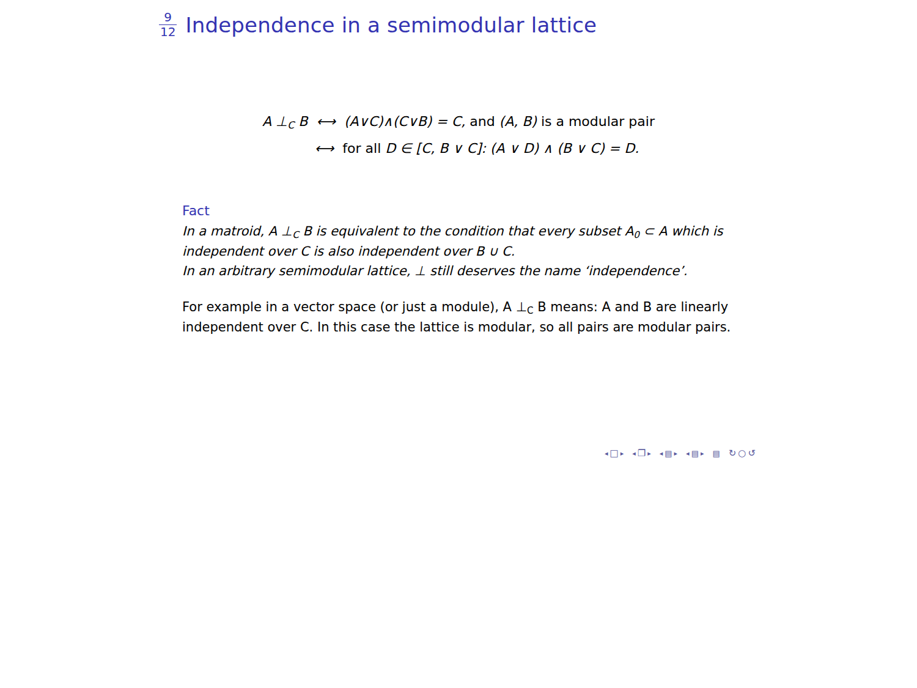9 12 Independence in a semimodular lattice
A ⊥C B ⟷ (A∨C)∧(C∨B) = C, and (A, B) is a modular pair
⟷ for all D ∈ [C, B ∨ C]: (A ∨ D) ∧ (B ∨ C) = D.
Fact
In a matroid, A ⊥C B is equivalent to the condition that every subset A0 ⊂ A which is independent over C is also independent over B ∪ C.
In an arbitrary semimodular lattice, ⊥ still deserves the name ‘independence’.
For example in a vector space (or just a module), A ⊥C B means: A and B are linearly independent over C. In this case the lattice is modular, so all pairs are modular pairs.
◂□▸ ◂❐▸ ◂▤▸ ◂▤▸ ▤ ↻○↺